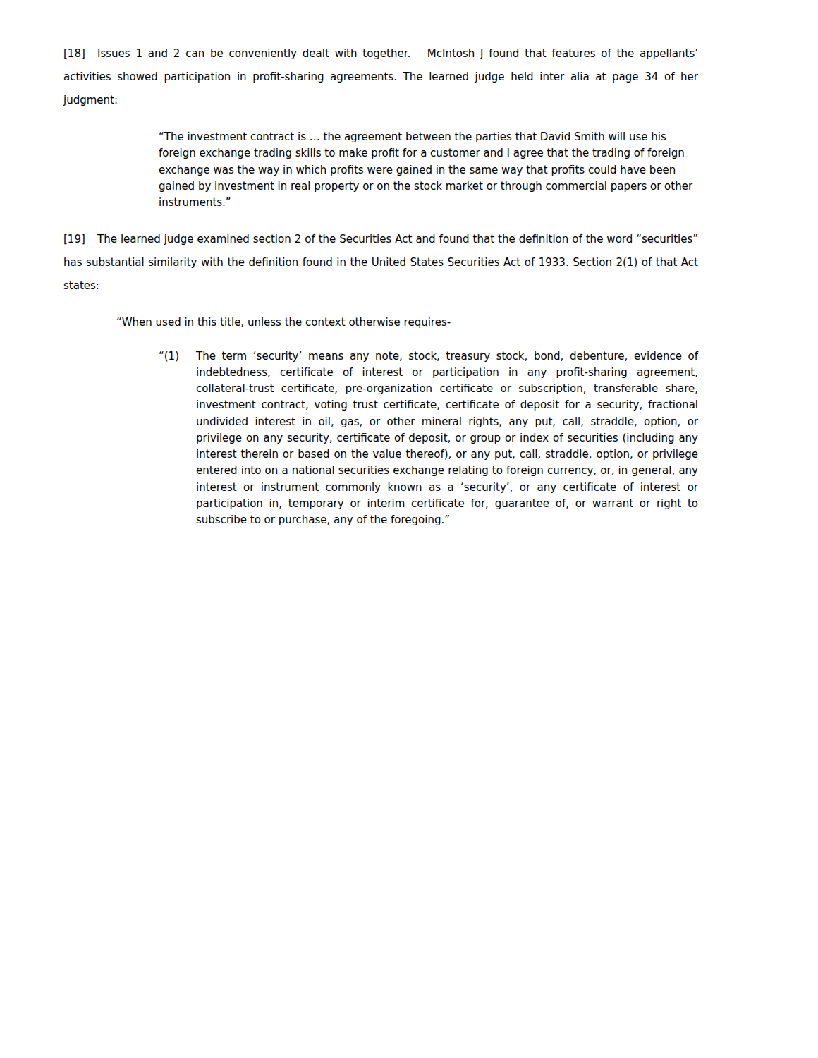[18] Issues 1 and 2 can be conveniently dealt with together. McIntosh J found that features of the appellants’ activities showed participation in profit-sharing agreements. The learned judge held inter alia at page 34 of her judgment:
“The investment contract is … the agreement between the parties that David Smith will use his foreign exchange trading skills to make profit for a customer and I agree that the trading of foreign exchange was the way in which profits were gained in the same way that profits could have been gained by investment in real property or on the stock market or through commercial papers or other instruments.”
[19] The learned judge examined section 2 of the Securities Act and found that the definition of the word “securities” has substantial similarity with the definition found in the United States Securities Act of 1933. Section 2(1) of that Act states:
“When used in this title, unless the context otherwise requires-
“(1) The term ‘security’ means any note, stock, treasury stock, bond, debenture, evidence of indebtedness, certificate of interest or participation in any profit-sharing agreement, collateral-trust certificate, pre-organization certificate or subscription, transferable share, investment contract, voting trust certificate, certificate of deposit for a security, fractional undivided interest in oil, gas, or other mineral rights, any put, call, straddle, option, or privilege on any security, certificate of deposit, or group or index of securities (including any interest therein or based on the value thereof), or any put, call, straddle, option, or privilege entered into on a national securities exchange relating to foreign currency, or, in general, any interest or instrument commonly known as a ‘security’, or any certificate of interest or participation in, temporary or interim certificate for, guarantee of, or warrant or right to subscribe to or purchase, any of the foregoing.”